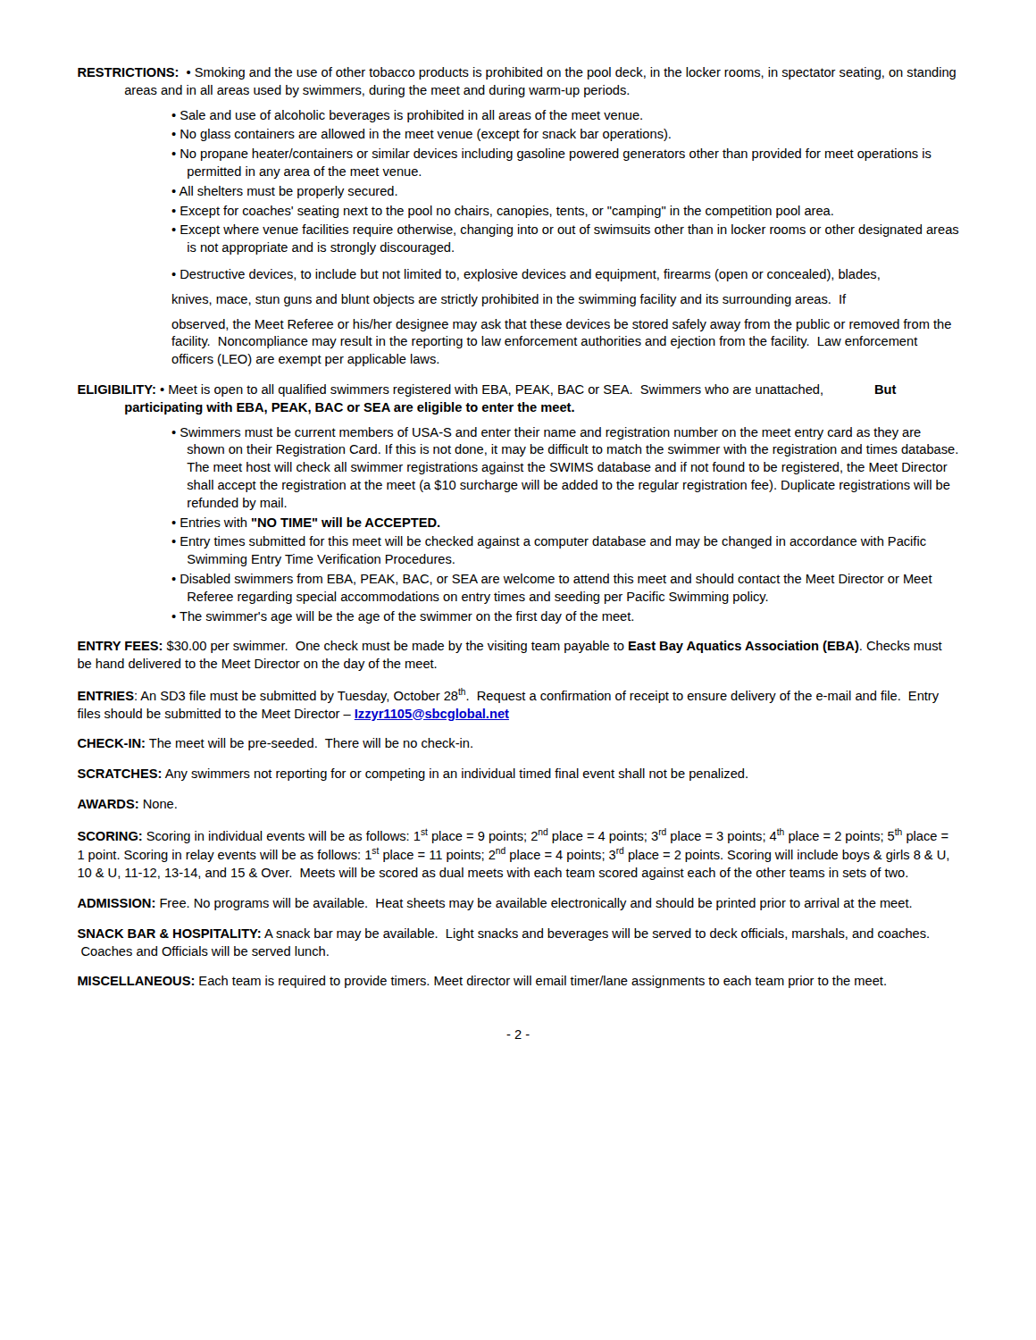RESTRICTIONS: • Smoking and the use of other tobacco products is prohibited on the pool deck, in the locker rooms, in spectator seating, on standing areas and in all areas used by swimmers, during the meet and during warm-up periods.
• Sale and use of alcoholic beverages is prohibited in all areas of the meet venue.
• No glass containers are allowed in the meet venue (except for snack bar operations).
• No propane heater/containers or similar devices including gasoline powered generators other than provided for meet operations is permitted in any area of the meet venue.
• All shelters must be properly secured.
• Except for coaches' seating next to the pool no chairs, canopies, tents, or "camping" in the competition pool area.
• Except where venue facilities require otherwise, changing into or out of swimsuits other than in locker rooms or other designated areas is not appropriate and is strongly discouraged.
• Destructive devices, to include but not limited to, explosive devices and equipment, firearms (open or concealed), blades,
knives, mace, stun guns and blunt objects are strictly prohibited in the swimming facility and its surrounding areas. If
observed, the Meet Referee or his/her designee may ask that these devices be stored safely away from the public or removed from the facility. Noncompliance may result in the reporting to law enforcement authorities and ejection from the facility. Law enforcement officers (LEO) are exempt per applicable laws.
ELIGIBILITY: • Meet is open to all qualified swimmers registered with EBA, PEAK, BAC or SEA. Swimmers who are unattached, But participating with EBA, PEAK, BAC or SEA are eligible to enter the meet.
• Swimmers must be current members of USA-S and enter their name and registration number on the meet entry card as they are shown on their Registration Card. If this is not done, it may be difficult to match the swimmer with the registration and times database. The meet host will check all swimmer registrations against the SWIMS database and if not found to be registered, the Meet Director shall accept the registration at the meet (a $10 surcharge will be added to the regular registration fee). Duplicate registrations will be refunded by mail.
• Entries with "NO TIME" will be ACCEPTED.
• Entry times submitted for this meet will be checked against a computer database and may be changed in accordance with Pacific Swimming Entry Time Verification Procedures.
• Disabled swimmers from EBA, PEAK, BAC, or SEA are welcome to attend this meet and should contact the Meet Director or Meet Referee regarding special accommodations on entry times and seeding per Pacific Swimming policy.
• The swimmer's age will be the age of the swimmer on the first day of the meet.
ENTRY FEES: $30.00 per swimmer. One check must be made by the visiting team payable to East Bay Aquatics Association (EBA). Checks must be hand delivered to the Meet Director on the day of the meet.
ENTRIES: An SD3 file must be submitted by Tuesday, October 28th. Request a confirmation of receipt to ensure delivery of the e-mail and file. Entry files should be submitted to the Meet Director – Izzyr1105@sbcglobal.net
CHECK-IN: The meet will be pre-seeded. There will be no check-in.
SCRATCHES: Any swimmers not reporting for or competing in an individual timed final event shall not be penalized.
AWARDS: None.
SCORING: Scoring in individual events will be as follows: 1st place = 9 points; 2nd place = 4 points; 3rd place = 3 points; 4th place = 2 points; 5th place = 1 point. Scoring in relay events will be as follows: 1st place = 11 points; 2nd place = 4 points; 3rd place = 2 points. Scoring will include boys & girls 8 & U, 10 & U, 11-12, 13-14, and 15 & Over. Meets will be scored as dual meets with each team scored against each of the other teams in sets of two.
ADMISSION: Free. No programs will be available. Heat sheets may be available electronically and should be printed prior to arrival at the meet.
SNACK BAR & HOSPITALITY: A snack bar may be available. Light snacks and beverages will be served to deck officials, marshals, and coaches. Coaches and Officials will be served lunch.
MISCELLANEOUS: Each team is required to provide timers. Meet director will email timer/lane assignments to each team prior to the meet.
- 2 -